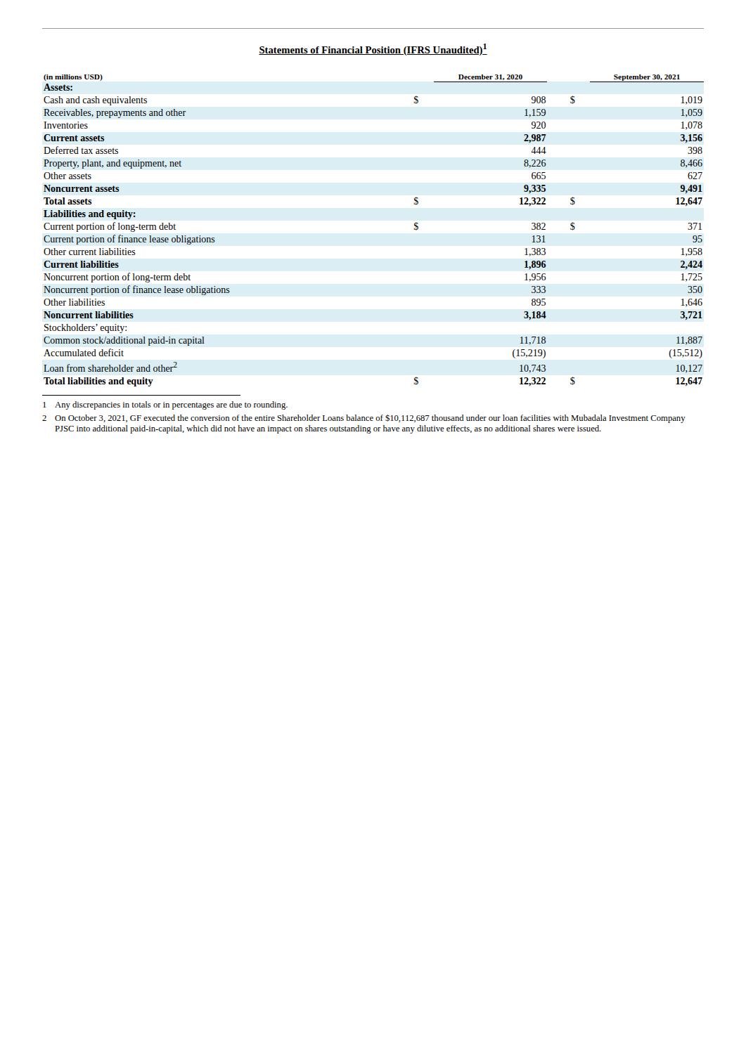Statements of Financial Position (IFRS Unaudited)1
| (in millions USD) | | December 31, 2020 | | | September 30, 2021 |
| --- | --- | --- | --- | --- | --- |
| Assets: | | | | | |
| Cash and cash equivalents | $ | 908 | | $ | 1,019 |
| Receivables, prepayments and other | | 1,159 | | | 1,059 |
| Inventories | | 920 | | | 1,078 |
| Current assets | | 2,987 | | | 3,156 |
| Deferred tax assets | | 444 | | | 398 |
| Property, plant, and equipment, net | | 8,226 | | | 8,466 |
| Other assets | | 665 | | | 627 |
| Noncurrent assets | | 9,335 | | | 9,491 |
| Total assets | $ | 12,322 | | $ | 12,647 |
| Liabilities and equity: | | | | | |
| Current portion of long-term debt | $ | 382 | | $ | 371 |
| Current portion of finance lease obligations | | 131 | | | 95 |
| Other current liabilities | | 1,383 | | | 1,958 |
| Current liabilities | | 1,896 | | | 2,424 |
| Noncurrent portion of long-term debt | | 1,956 | | | 1,725 |
| Noncurrent portion of finance lease obligations | | 333 | | | 350 |
| Other liabilities | | 895 | | | 1,646 |
| Noncurrent liabilities | | 3,184 | | | 3,721 |
| Stockholders’ equity: | | | | | |
| Common stock/additional paid-in capital | | 11,718 | | | 11,887 |
| Accumulated deficit | | (15,219) | | | (15,512) |
| Loan from shareholder and other 2 | | 10,743 | | | 10,127 |
| Total liabilities and equity | $ | 12,322 | | $ | 12,647 |
1
Any discrepancies in totals or in percentages are due to rounding.
2
On October 3, 2021, GF executed the conversion of the entire Shareholder Loans balance of $10,112,687 thousand under our loan facilities with Mubadala Investment Company PJSC into additional paid-in-capital, which did not have an impact on shares outstanding or have any dilutive effects, as no additional shares were issued.